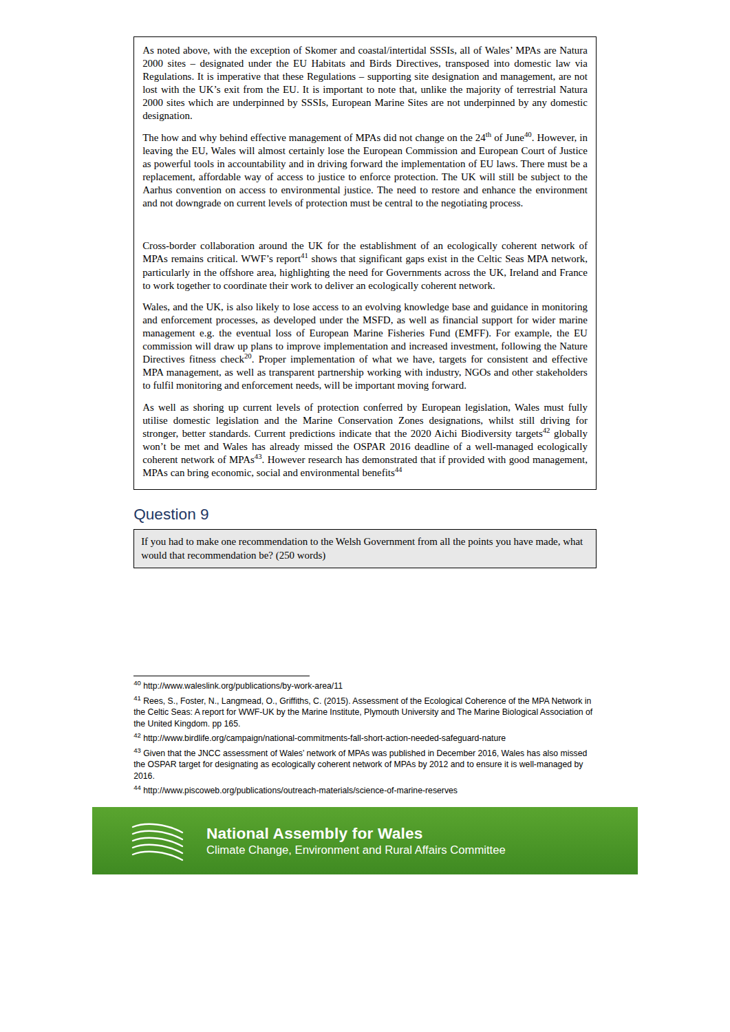As noted above, with the exception of Skomer and coastal/intertidal SSSIs, all of Wales’ MPAs are Natura 2000 sites – designated under the EU Habitats and Birds Directives, transposed into domestic law via Regulations. It is imperative that these Regulations – supporting site designation and management, are not lost with the UK’s exit from the EU. It is important to note that, unlike the majority of terrestrial Natura 2000 sites which are underpinned by SSSIs, European Marine Sites are not underpinned by any domestic designation.
The how and why behind effective management of MPAs did not change on the 24th of June40. However, in leaving the EU, Wales will almost certainly lose the European Commission and European Court of Justice as powerful tools in accountability and in driving forward the implementation of EU laws. There must be a replacement, affordable way of access to justice to enforce protection. The UK will still be subject to the Aarhus convention on access to environmental justice. The need to restore and enhance the environment and not downgrade on current levels of protection must be central to the negotiating process.
Cross-border collaboration around the UK for the establishment of an ecologically coherent network of MPAs remains critical. WWF’s report41 shows that significant gaps exist in the Celtic Seas MPA network, particularly in the offshore area, highlighting the need for Governments across the UK, Ireland and France to work together to coordinate their work to deliver an ecologically coherent network.
Wales, and the UK, is also likely to lose access to an evolving knowledge base and guidance in monitoring and enforcement processes, as developed under the MSFD, as well as financial support for wider marine management e.g. the eventual loss of European Marine Fisheries Fund (EMFF). For example, the EU commission will draw up plans to improve implementation and increased investment, following the Nature Directives fitness check20. Proper implementation of what we have, targets for consistent and effective MPA management, as well as transparent partnership working with industry, NGOs and other stakeholders to fulfil monitoring and enforcement needs, will be important moving forward.
As well as shoring up current levels of protection conferred by European legislation, Wales must fully utilise domestic legislation and the Marine Conservation Zones designations, whilst still driving for stronger, better standards. Current predictions indicate that the 2020 Aichi Biodiversity targets42 globally won’t be met and Wales has already missed the OSPAR 2016 deadline of a well-managed ecologically coherent network of MPAs43. However research has demonstrated that if provided with good management, MPAs can bring economic, social and environmental benefits44
Question 9
If you had to make one recommendation to the Welsh Government from all the points you have made, what would that recommendation be? (250 words)
40 http://www.waleslink.org/publications/by-work-area/11
41 Rees, S., Foster, N., Langmead, O., Griffiths, C. (2015). Assessment of the Ecological Coherence of the MPA Network in the Celtic Seas: A report for WWF-UK by the Marine Institute, Plymouth University and The Marine Biological Association of the United Kingdom. pp 165.
42 http://www.birdlife.org/campaign/national-commitments-fall-short-action-needed-safeguard-nature
43 Given that the JNCC assessment of Wales’ network of MPAs was published in December 2016, Wales has also missed the OSPAR target for designating as ecologically coherent network of MPAs by 2012 and to ensure it is well-managed by 2016.
44 http://www.piscoweb.org/publications/outreach-materials/science-of-marine-reserves
National Assembly for Wales
Climate Change, Environment and Rural Affairs Committee